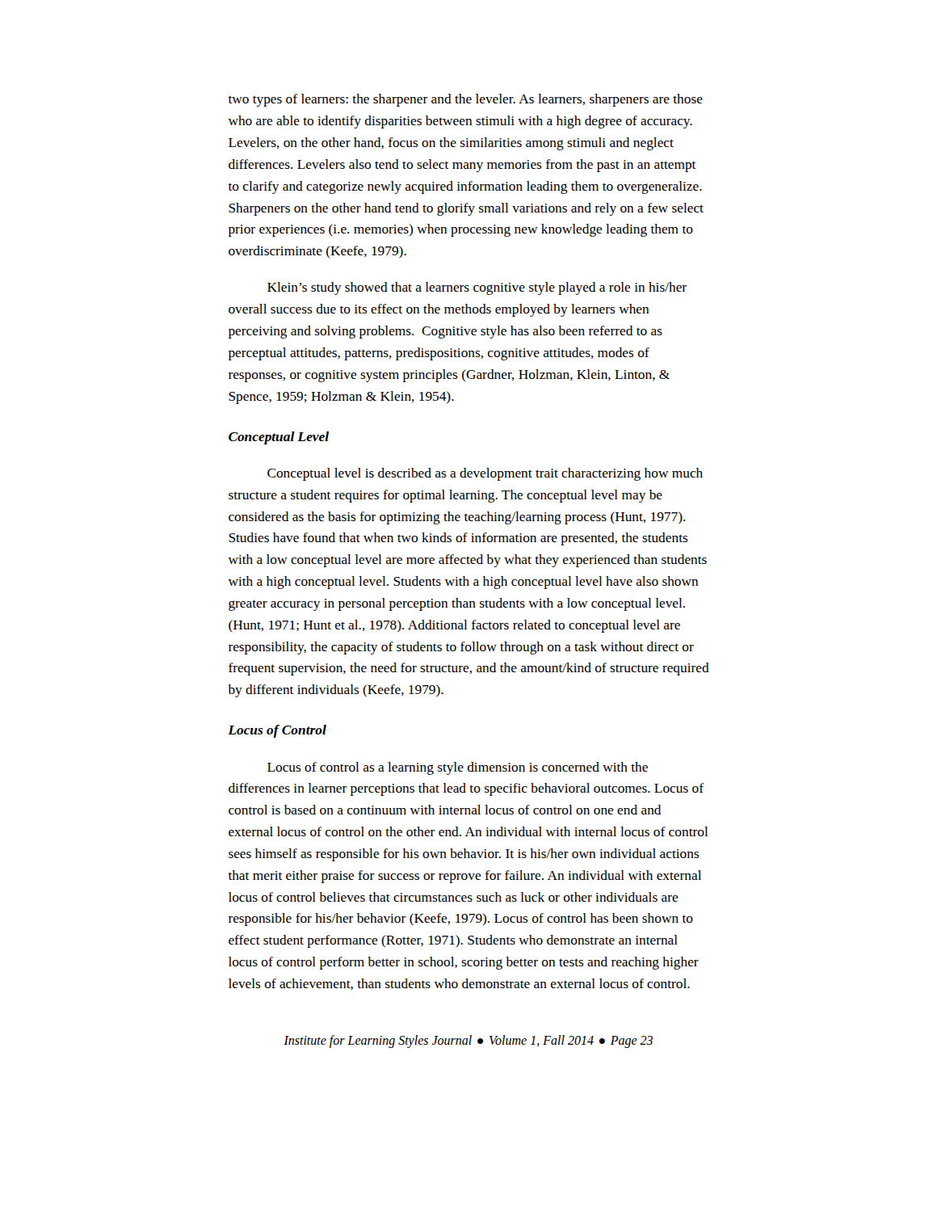two types of learners: the sharpener and the leveler. As learners, sharpeners are those who are able to identify disparities between stimuli with a high degree of accuracy. Levelers, on the other hand, focus on the similarities among stimuli and neglect differences. Levelers also tend to select many memories from the past in an attempt to clarify and categorize newly acquired information leading them to overgeneralize. Sharpeners on the other hand tend to glorify small variations and rely on a few select prior experiences (i.e. memories) when processing new knowledge leading them to overdiscriminate (Keefe, 1979).
Klein’s study showed that a learners cognitive style played a role in his/her overall success due to its effect on the methods employed by learners when perceiving and solving problems. Cognitive style has also been referred to as perceptual attitudes, patterns, predispositions, cognitive attitudes, modes of responses, or cognitive system principles (Gardner, Holzman, Klein, Linton, & Spence, 1959; Holzman & Klein, 1954).
Conceptual Level
Conceptual level is described as a development trait characterizing how much structure a student requires for optimal learning. The conceptual level may be considered as the basis for optimizing the teaching/learning process (Hunt, 1977). Studies have found that when two kinds of information are presented, the students with a low conceptual level are more affected by what they experienced than students with a high conceptual level. Students with a high conceptual level have also shown greater accuracy in personal perception than students with a low conceptual level. (Hunt, 1971; Hunt et al., 1978). Additional factors related to conceptual level are responsibility, the capacity of students to follow through on a task without direct or frequent supervision, the need for structure, and the amount/kind of structure required by different individuals (Keefe, 1979).
Locus of Control
Locus of control as a learning style dimension is concerned with the differences in learner perceptions that lead to specific behavioral outcomes. Locus of control is based on a continuum with internal locus of control on one end and external locus of control on the other end. An individual with internal locus of control sees himself as responsible for his own behavior. It is his/her own individual actions that merit either praise for success or reprove for failure. An individual with external locus of control believes that circumstances such as luck or other individuals are responsible for his/her behavior (Keefe, 1979). Locus of control has been shown to effect student performance (Rotter, 1971). Students who demonstrate an internal locus of control perform better in school, scoring better on tests and reaching higher levels of achievement, than students who demonstrate an external locus of control.
Institute for Learning Styles Journal●Volume 1, Fall 2014●Page 23